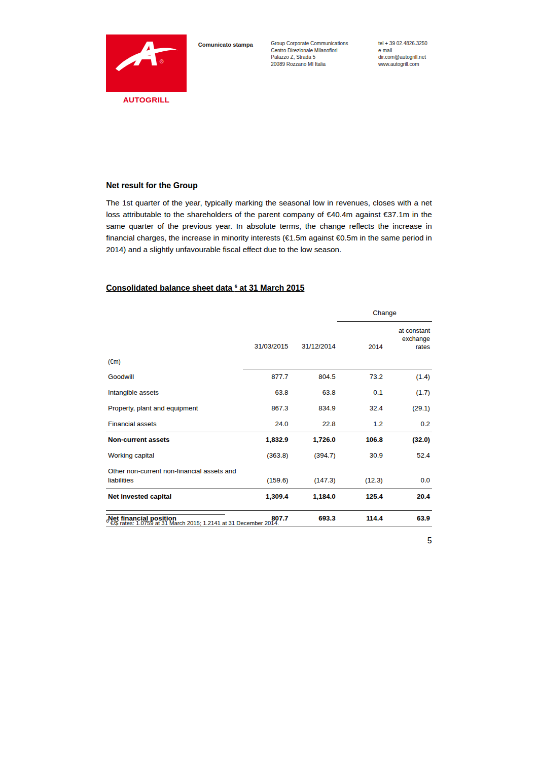A
AUTOGRILL
Comunicato stampa
Group Corporate Communications
Centro Direzionale Milanofiori
Palazzo Z, Strada 5
20089 Rozzano MI Italia
tel + 39 02.4826.3250
e-mail dir.com@autogrill.net
www.autogrill.com
Net result for the Group
The 1st quarter of the year, typically marking the seasonal low in revenues, closes with a net loss attributable to the shareholders of the parent company of €40.4m against €37.1m in the same quarter of the previous year. In absolute terms, the change reflects the increase in financial charges, the increase in minority interests (€1.5m against €0.5m in the same period in 2014) and a slightly unfavourable fiscal effect due to the low season.
Consolidated balance sheet data 6 at 31 March 2015
| | | | Change |
| | 31/03/2015 | 31/12/2014 | 2014 | at constant exchange rates |
| (€m) | | | | |
| Goodwill | 877.7 | 804.5 | 73.2 | (1.4) |
| Intangible assets | 63.8 | 63.8 | 0.1 | (1.7) |
| Property, plant and equipment | 867.3 | 834.9 | 32.4 | (29.1) |
| Financial assets | 24.0 | 22.8 | 1.2 | 0.2 |
| Non-current assets | 1,832.9 | 1,726.0 | 106.8 | (32.0) |
| Working capital | (363.8) | (394.7) | 30.9 | 52.4 |
| Other non-current non-financial assets and liabilities | (159.6) | (147.3) | (12.3) | 0.0 |
| Net invested capital | 1,309.4 | 1,184.0 | 125.4 | 20.4 |
| Net financial position | 807.7 | 693.3 | 114.4 | 63.9 |
6 €/$ rates: 1.0759 at 31 March 2015; 1.2141 at 31 December 2014.
5